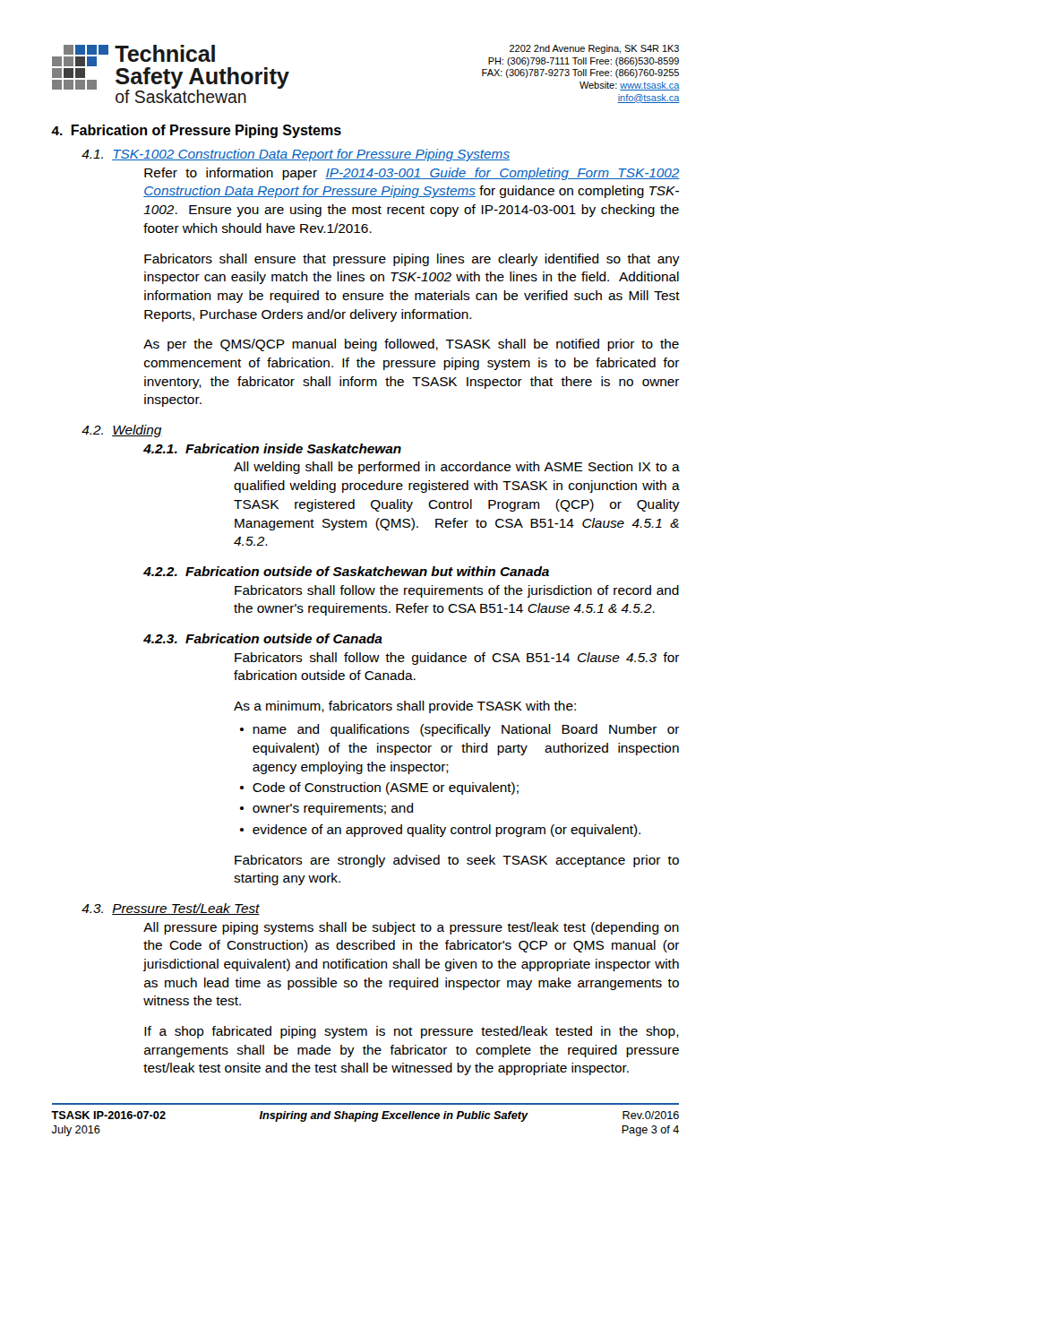Technical
Safety Authority
of Saskatchewan
2202 2nd Avenue Regina, SK S4R 1K3
PH: (306)798-7111 Toll Free: (866)530-8599
FAX: (306)787-9273 Toll Free: (866)760-9255
Website: www.tsask.ca
info@tsask.ca
4.
Fabrication of Pressure Piping Systems
4.1.
TSK-1002 Construction Data Report for Pressure Piping Systems
Refer to information paper IP-2014-03-001 Guide for Completing Form TSK-1002 Construction Data Report for Pressure Piping Systems for guidance on completing TSK-1002. Ensure you are using the most recent copy of IP-2014-03-001 by checking the footer which should have Rev.1/2016.
Fabricators shall ensure that pressure piping lines are clearly identified so that any inspector can easily match the lines on TSK-1002 with the lines in the field. Additional information may be required to ensure the materials can be verified such as Mill Test Reports, Purchase Orders and/or delivery information.
As per the QMS/QCP manual being followed, TSASK shall be notified prior to the commencement of fabrication. If the pressure piping system is to be fabricated for inventory, the fabricator shall inform the TSASK Inspector that there is no owner inspector.
4.2.
Welding
4.2.1.
Fabrication inside Saskatchewan
All welding shall be performed in accordance with ASME Section IX to a qualified welding procedure registered with TSASK in conjunction with a TSASK registered Quality Control Program (QCP) or Quality Management System (QMS). Refer to CSA B51-14 Clause 4.5.1 & 4.5.2.
4.2.2.
Fabrication outside of Saskatchewan but within Canada
Fabricators shall follow the requirements of the jurisdiction of record and the owner's requirements. Refer to CSA B51-14 Clause 4.5.1 & 4.5.2.
4.2.3.
Fabrication outside of Canada
Fabricators shall follow the guidance of CSA B51-14 Clause 4.5.3 for fabrication outside of Canada.
As a minimum, fabricators shall provide TSASK with the:
name and qualifications (specifically National Board Number or equivalent) of the inspector or third party authorized inspection agency employing the inspector;
Code of Construction (ASME or equivalent);
owner's requirements; and
evidence of an approved quality control program (or equivalent).
Fabricators are strongly advised to seek TSASK acceptance prior to starting any work.
4.3.
Pressure Test/Leak Test
All pressure piping systems shall be subject to a pressure test/leak test (depending on the Code of Construction) as described in the fabricator's QCP or QMS manual (or jurisdictional equivalent) and notification shall be given to the appropriate inspector with as much lead time as possible so the required inspector may make arrangements to witness the test.
If a shop fabricated piping system is not pressure tested/leak tested in the shop, arrangements shall be made by the fabricator to complete the required pressure test/leak test onsite and the test shall be witnessed by the appropriate inspector.
TSASK IP-2016-07-02
July 2016
Inspiring and Shaping Excellence in Public Safety
Rev.0/2016
Page 3 of 4